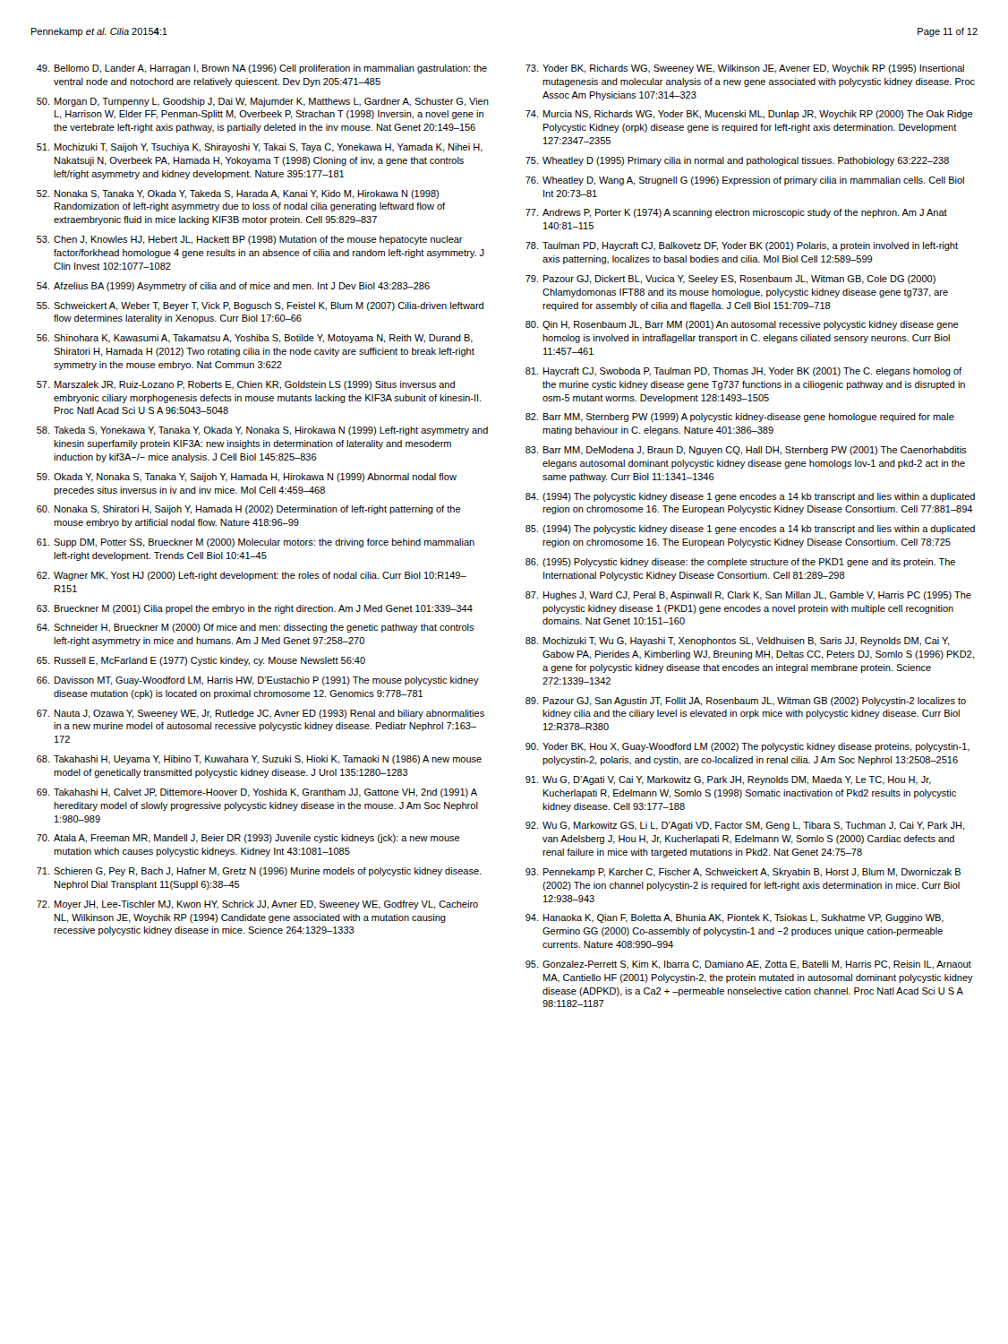Pennekamp et al. Cilia 20154:1
Page 11 of 12
49. Bellomo D, Lander A, Harragan I, Brown NA (1996) Cell proliferation in mammalian gastrulation: the ventral node and notochord are relatively quiescent. Dev Dyn 205:471–485
50. Morgan D, Turnpenny L, Goodship J, Dai W, Majumder K, Matthews L, Gardner A, Schuster G, Vien L, Harrison W, Elder FF, Penman-Splitt M, Overbeek P, Strachan T (1998) Inversin, a novel gene in the vertebrate left-right axis pathway, is partially deleted in the inv mouse. Nat Genet 20:149–156
51. Mochizuki T, Saijoh Y, Tsuchiya K, Shirayoshi Y, Takai S, Taya C, Yonekawa H, Yamada K, Nihei H, Nakatsuji N, Overbeek PA, Hamada H, Yokoyama T (1998) Cloning of inv, a gene that controls left/right asymmetry and kidney development. Nature 395:177–181
52. Nonaka S, Tanaka Y, Okada Y, Takeda S, Harada A, Kanai Y, Kido M, Hirokawa N (1998) Randomization of left-right asymmetry due to loss of nodal cilia generating leftward flow of extraembryonic fluid in mice lacking KIF3B motor protein. Cell 95:829–837
53. Chen J, Knowles HJ, Hebert JL, Hackett BP (1998) Mutation of the mouse hepatocyte nuclear factor/forkhead homologue 4 gene results in an absence of cilia and random left-right asymmetry. J Clin Invest 102:1077–1082
54. Afzelius BA (1999) Asymmetry of cilia and of mice and men. Int J Dev Biol 43:283–286
55. Schweickert A, Weber T, Beyer T, Vick P, Bogusch S, Feistel K, Blum M (2007) Cilia-driven leftward flow determines laterality in Xenopus. Curr Biol 17:60–66
56. Shinohara K, Kawasumi A, Takamatsu A, Yoshiba S, Botilde Y, Motoyama N, Reith W, Durand B, Shiratori H, Hamada H (2012) Two rotating cilia in the node cavity are sufficient to break left-right symmetry in the mouse embryo. Nat Commun 3:622
57. Marszalek JR, Ruiz-Lozano P, Roberts E, Chien KR, Goldstein LS (1999) Situs inversus and embryonic ciliary morphogenesis defects in mouse mutants lacking the KIF3A subunit of kinesin-II. Proc Natl Acad Sci U S A 96:5043–5048
58. Takeda S, Yonekawa Y, Tanaka Y, Okada Y, Nonaka S, Hirokawa N (1999) Left-right asymmetry and kinesin superfamily protein KIF3A: new insights in determination of laterality and mesoderm induction by kif3A−/− mice analysis. J Cell Biol 145:825–836
59. Okada Y, Nonaka S, Tanaka Y, Saijoh Y, Hamada H, Hirokawa N (1999) Abnormal nodal flow precedes situs inversus in iv and inv mice. Mol Cell 4:459–468
60. Nonaka S, Shiratori H, Saijoh Y, Hamada H (2002) Determination of left-right patterning of the mouse embryo by artificial nodal flow. Nature 418:96–99
61. Supp DM, Potter SS, Brueckner M (2000) Molecular motors: the driving force behind mammalian left-right development. Trends Cell Biol 10:41–45
62. Wagner MK, Yost HJ (2000) Left-right development: the roles of nodal cilia. Curr Biol 10:R149–R151
63. Brueckner M (2001) Cilia propel the embryo in the right direction. Am J Med Genet 101:339–344
64. Schneider H, Brueckner M (2000) Of mice and men: dissecting the genetic pathway that controls left-right asymmetry in mice and humans. Am J Med Genet 97:258–270
65. Russell E, McFarland E (1977) Cystic kindey, cy. Mouse Newslett 56:40
66. Davisson MT, Guay-Woodford LM, Harris HW, D’Eustachio P (1991) The mouse polycystic kidney disease mutation (cpk) is located on proximal chromosome 12. Genomics 9:778–781
67. Nauta J, Ozawa Y, Sweeney WE, Jr, Rutledge JC, Avner ED (1993) Renal and biliary abnormalities in a new murine model of autosomal recessive polycystic kidney disease. Pediatr Nephrol 7:163–172
68. Takahashi H, Ueyama Y, Hibino T, Kuwahara Y, Suzuki S, Hioki K, Tamaoki N (1986) A new mouse model of genetically transmitted polycystic kidney disease. J Urol 135:1280–1283
69. Takahashi H, Calvet JP, Dittemore-Hoover D, Yoshida K, Grantham JJ, Gattone VH, 2nd (1991) A hereditary model of slowly progressive polycystic kidney disease in the mouse. J Am Soc Nephrol 1:980–989
70. Atala A, Freeman MR, Mandell J, Beier DR (1993) Juvenile cystic kidneys (jck): a new mouse mutation which causes polycystic kidneys. Kidney Int 43:1081–1085
71. Schieren G, Pey R, Bach J, Hafner M, Gretz N (1996) Murine models of polycystic kidney disease. Nephrol Dial Transplant 11(Suppl 6):38–45
72. Moyer JH, Lee-Tischler MJ, Kwon HY, Schrick JJ, Avner ED, Sweeney WE, Godfrey VL, Cacheiro NL, Wilkinson JE, Woychik RP (1994) Candidate gene associated with a mutation causing recessive polycystic kidney disease in mice. Science 264:1329–1333
73. Yoder BK, Richards WG, Sweeney WE, Wilkinson JE, Avener ED, Woychik RP (1995) Insertional mutagenesis and molecular analysis of a new gene associated with polycystic kidney disease. Proc Assoc Am Physicians 107:314–323
74. Murcia NS, Richards WG, Yoder BK, Mucenski ML, Dunlap JR, Woychik RP (2000) The Oak Ridge Polycystic Kidney (orpk) disease gene is required for left-right axis determination. Development 127:2347–2355
75. Wheatley D (1995) Primary cilia in normal and pathological tissues. Pathobiology 63:222–238
76. Wheatley D, Wang A, Strugnell G (1996) Expression of primary cilia in mammalian cells. Cell Biol Int 20:73–81
77. Andrews P, Porter K (1974) A scanning electron microscopic study of the nephron. Am J Anat 140:81–115
78. Taulman PD, Haycraft CJ, Balkovetz DF, Yoder BK (2001) Polaris, a protein involved in left-right axis patterning, localizes to basal bodies and cilia. Mol Biol Cell 12:589–599
79. Pazour GJ, Dickert BL, Vucica Y, Seeley ES, Rosenbaum JL, Witman GB, Cole DG (2000) Chlamydomonas IFT88 and its mouse homologue, polycystic kidney disease gene tg737, are required for assembly of cilia and flagella. J Cell Biol 151:709–718
80. Qin H, Rosenbaum JL, Barr MM (2001) An autosomal recessive polycystic kidney disease gene homolog is involved in intraflagellar transport in C. elegans ciliated sensory neurons. Curr Biol 11:457–461
81. Haycraft CJ, Swoboda P, Taulman PD, Thomas JH, Yoder BK (2001) The C. elegans homolog of the murine cystic kidney disease gene Tg737 functions in a ciliogenic pathway and is disrupted in osm-5 mutant worms. Development 128:1493–1505
82. Barr MM, Sternberg PW (1999) A polycystic kidney-disease gene homologue required for male mating behaviour in C. elegans. Nature 401:386–389
83. Barr MM, DeModena J, Braun D, Nguyen CQ, Hall DH, Sternberg PW (2001) The Caenorhabditis elegans autosomal dominant polycystic kidney disease gene homologs lov-1 and pkd-2 act in the same pathway. Curr Biol 11:1341–1346
84.(1994) The polycystic kidney disease 1 gene encodes a 14 kb transcript and lies within a duplicated region on chromosome 16. The European Polycystic Kidney Disease Consortium. Cell 77:881–894
85.(1994) The polycystic kidney disease 1 gene encodes a 14 kb transcript and lies within a duplicated region on chromosome 16. The European Polycystic Kidney Disease Consortium. Cell 78:725
86.(1995) Polycystic kidney disease: the complete structure of the PKD1 gene and its protein. The International Polycystic Kidney Disease Consortium. Cell 81:289–298
87. Hughes J, Ward CJ, Peral B, Aspinwall R, Clark K, San Millan JL, Gamble V, Harris PC (1995) The polycystic kidney disease 1 (PKD1) gene encodes a novel protein with multiple cell recognition domains. Nat Genet 10:151–160
88. Mochizuki T, Wu G, Hayashi T, Xenophontos SL, Veldhuisen B, Saris JJ, Reynolds DM, Cai Y, Gabow PA, Pierides A, Kimberling WJ, Breuning MH, Deltas CC, Peters DJ, Somlo S (1996) PKD2, a gene for polycystic kidney disease that encodes an integral membrane protein. Science 272:1339–1342
89. Pazour GJ, San Agustin JT, Follit JA, Rosenbaum JL, Witman GB (2002) Polycystin-2 localizes to kidney cilia and the ciliary level is elevated in orpk mice with polycystic kidney disease. Curr Biol 12:R378–R380
90. Yoder BK, Hou X, Guay-Woodford LM (2002) The polycystic kidney disease proteins, polycystin-1, polycystin-2, polaris, and cystin, are co-localized in renal cilia. J Am Soc Nephrol 13:2508–2516
91. Wu G, D’Agati V, Cai Y, Markowitz G, Park JH, Reynolds DM, Maeda Y, Le TC, Hou H, Jr, Kucherlapati R, Edelmann W, Somlo S (1998) Somatic inactivation of Pkd2 results in polycystic kidney disease. Cell 93:177–188
92. Wu G, Markowitz GS, Li L, D’Agati VD, Factor SM, Geng L, Tibara S, Tuchman J, Cai Y, Park JH, van Adelsberg J, Hou H, Jr, Kucherlapati R, Edelmann W, Somlo S (2000) Cardiac defects and renal failure in mice with targeted mutations in Pkd2. Nat Genet 24:75–78
93. Pennekamp P, Karcher C, Fischer A, Schweickert A, Skryabin B, Horst J, Blum M, Dworniczak B (2002) The ion channel polycystin-2 is required for left-right axis determination in mice. Curr Biol 12:938–943
94. Hanaoka K, Qian F, Boletta A, Bhunia AK, Piontek K, Tsiokas L, Sukhatme VP, Guggino WB, Germino GG (2000) Co-assembly of polycystin-1 and −2 produces unique cation-permeable currents. Nature 408:990–994
95. Gonzalez-Perrett S, Kim K, Ibarra C, Damiano AE, Zotta E, Batelli M, Harris PC, Reisin IL, Arnaout MA, Cantiello HF (2001) Polycystin-2, the protein mutated in autosomal dominant polycystic kidney disease (ADPKD), is a Ca2 + –permeable nonselective cation channel. Proc Natl Acad Sci U S A 98:1182–1187